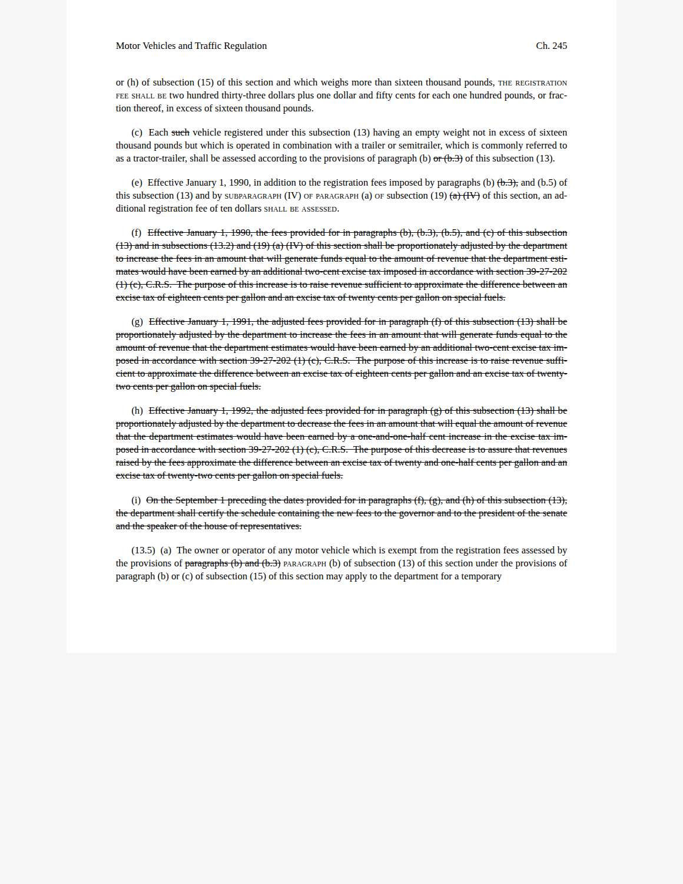Motor Vehicles and Traffic Regulation Ch. 245
or (h) of subsection (15) of this section and which weighs more than sixteen thousand pounds, the registration fee shall be two hundred thirty-three dollars plus one dollar and fifty cents for each one hundred pounds, or fraction thereof, in excess of sixteen thousand pounds.
(c) Each such vehicle registered under this subsection (13) having an empty weight not in excess of sixteen thousand pounds but which is operated in combination with a trailer or semitrailer, which is commonly referred to as a tractor-trailer, shall be assessed according to the provisions of paragraph (b) or (b.3) of this subsection (13).
(e) Effective January 1, 1990, in addition to the registration fees imposed by paragraphs (b) (b.3), and (b.5) of this subsection (13) and by subparagraph (IV) of paragraph (a) of subsection (19) (a) (IV) of this section, an additional registration fee of ten dollars shall be assessed.
(f) Effective January 1, 1990, the fees provided for in paragraphs (b), (b.3), (b.5), and (c) of this subsection (13) and in subsections (13.2) and (19) (a) (IV) of this section shall be proportionately adjusted by the department to increase the fees in an amount that will generate funds equal to the amount of revenue that the department estimates would have been earned by an additional two-cent excise tax imposed in accordance with section 39-27-202 (1) (c), C.R.S. The purpose of this increase is to raise revenue sufficient to approximate the difference between an excise tax of eighteen cents per gallon and an excise tax of twenty cents per gallon on special fuels.
(g) Effective January 1, 1991, the adjusted fees provided for in paragraph (f) of this subsection (13) shall be proportionately adjusted by the department to increase the fees in an amount that will generate funds equal to the amount of revenue that the department estimates would have been earned by an additional two-cent excise tax imposed in accordance with section 39-27-202 (1) (c), C.R.S. The purpose of this increase is to raise revenue sufficient to approximate the difference between an excise tax of eighteen cents per gallon and an excise tax of twenty-two cents per gallon on special fuels.
(h) Effective January 1, 1992, the adjusted fees provided for in paragraph (g) of this subsection (13) shall be proportionately adjusted by the department to decrease the fees in an amount that will equal the amount of revenue that the department estimates would have been earned by a one-and-one-half cent increase in the excise tax imposed in accordance with section 39-27-202 (1) (c), C.R.S. The purpose of this decrease is to assure that revenues raised by the fees approximate the difference between an excise tax of twenty and one-half cents per gallon and an excise tax of twenty-two cents per gallon on special fuels.
(i) On the September 1 preceding the dates provided for in paragraphs (f), (g), and (h) of this subsection (13), the department shall certify the schedule containing the new fees to the governor and to the president of the senate and the speaker of the house of representatives.
(13.5) (a) The owner or operator of any motor vehicle which is exempt from the registration fees assessed by the provisions of paragraphs (b) and (b.3) paragraph (b) of subsection (13) of this section under the provisions of paragraph (b) or (c) of subsection (15) of this section may apply to the department for a temporary